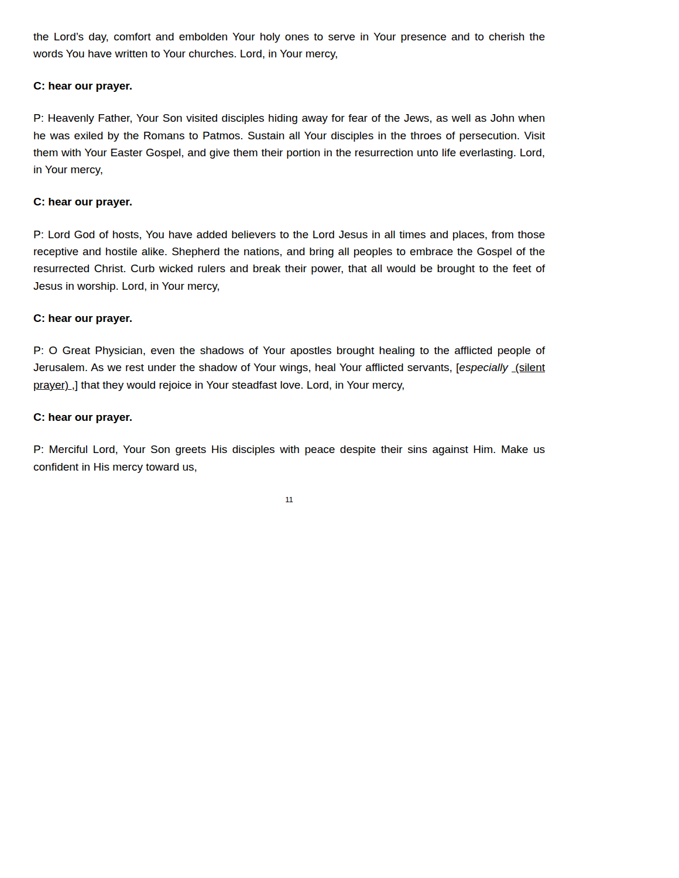the Lord’s day, comfort and embolden Your holy ones to serve in Your presence and to cherish the words You have written to Your churches. Lord, in Your mercy,
C: hear our prayer.
P: Heavenly Father, Your Son visited disciples hiding away for fear of the Jews, as well as John when he was exiled by the Romans to Patmos. Sustain all Your disciples in the throes of persecution. Visit them with Your Easter Gospel, and give them their portion in the resurrection unto life everlasting. Lord, in Your mercy,
C: hear our prayer.
P: Lord God of hosts, You have added believers to the Lord Jesus in all times and places, from those receptive and hostile alike. Shepherd the nations, and bring all peoples to embrace the Gospel of the resurrected Christ. Curb wicked rulers and break their power, that all would be brought to the feet of Jesus in worship. Lord, in Your mercy,
C: hear our prayer.
P: O Great Physician, even the shadows of Your apostles brought healing to the afflicted people of Jerusalem. As we rest under the shadow of Your wings, heal Your afflicted servants, [especially (silent prayer) ,] that they would rejoice in Your steadfast love. Lord, in Your mercy,
C: hear our prayer.
P: Merciful Lord, Your Son greets His disciples with peace despite their sins against Him. Make us confident in His mercy toward us,
11